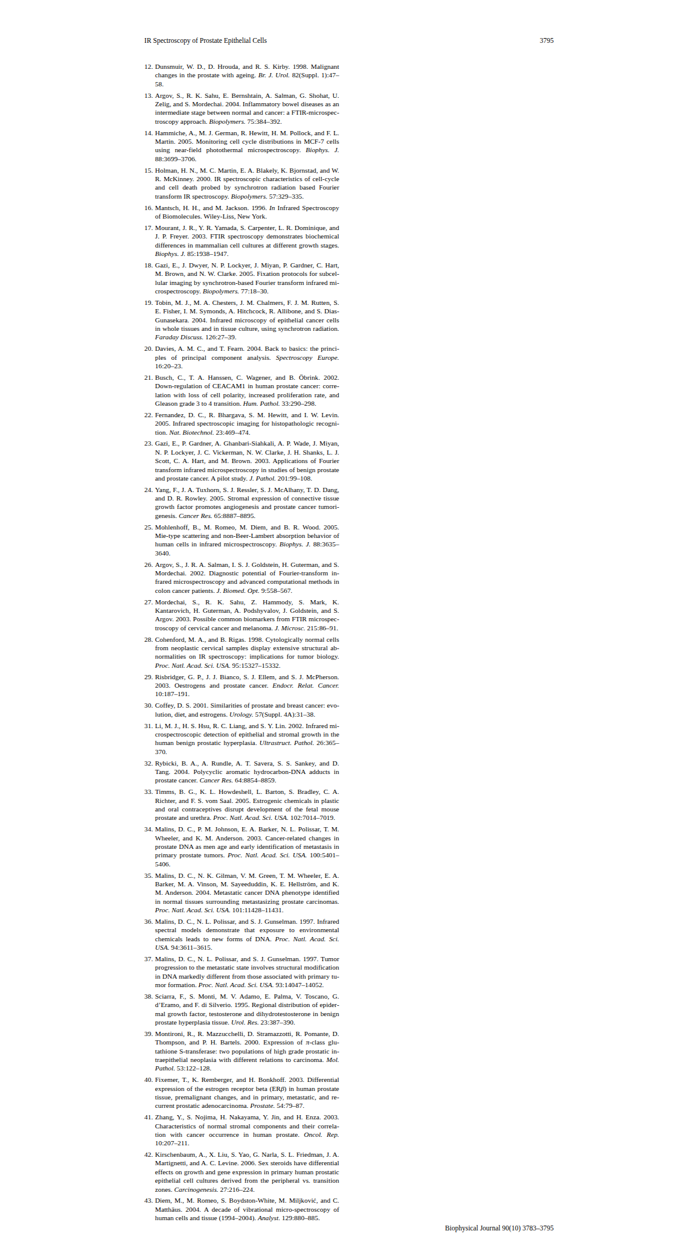IR Spectroscopy of Prostate Epithelial Cells 3795
Dunsmuir, W. D., D. Hrouda, and R. S. Kirby. 1998. Malignant changes in the prostate with ageing. Br. J. Urol. 82(Suppl. 1):47–58.
Argov, S., R. K. Sahu, E. Bernshtain, A. Salman, G. Shohat, U. Zelig, and S. Mordechai. 2004. Inflammatory bowel diseases as an intermediate stage between normal and cancer: a FTIR-microspectroscopy approach. Biopolymers. 75:384–392.
Hammiche, A., M. J. German, R. Hewitt, H. M. Pollock, and F. L. Martin. 2005. Monitoring cell cycle distributions in MCF-7 cells using near-field photothermal microspectroscopy. Biophys. J. 88:3699–3706.
Holman, H. N., M. C. Martin, E. A. Blakely, K. Bjornstad, and W. R. McKinney. 2000. IR spectroscopic characteristics of cell-cycle and cell death probed by synchrotron radiation based Fourier transform IR spectroscopy. Biopolymers. 57:329–335.
Mantsch, H. H., and M. Jackson. 1996. In Infrared Spectroscopy of Biomolecules. Wiley-Liss, New York.
Mourant, J. R., Y. R. Yamada, S. Carpenter, L. R. Dominique, and J. P. Freyer. 2003. FTIR spectroscopy demonstrates biochemical differences in mammalian cell cultures at different growth stages. Biophys. J. 85:1938–1947.
Gazi, E., J. Dwyer, N. P. Lockyer, J. Miyan, P. Gardner, C. Hart, M. Brown, and N. W. Clarke. 2005. Fixation protocols for subcellular imaging by synchrotron-based Fourier transform infrared microspectroscopy. Biopolymers. 77:18–30.
Tobin, M. J., M. A. Chesters, J. M. Chalmers, F. J. M. Rutten, S. E. Fisher, I. M. Symonds, A. Hitchcock, R. Allibone, and S. Dias-Gunasekara. 2004. Infrared microscopy of epithelial cancer cells in whole tissues and in tissue culture, using synchrotron radiation. Faraday Discuss. 126:27–39.
Davies, A. M. C., and T. Fearn. 2004. Back to basics: the principles of principal component analysis. Spectroscopy Europe. 16:20–23.
Busch, C., T. A. Hanssen, C. Wagener, and B. Öbrink. 2002. Down-regulation of CEACAM1 in human prostate cancer: correlation with loss of cell polarity, increased proliferation rate, and Gleason grade 3 to 4 transition. Hum. Pathol. 33:290–298.
Fernandez, D. C., R. Bhargava, S. M. Hewitt, and I. W. Levin. 2005. Infrared spectroscopic imaging for histopathologic recognition. Nat. Biotechnol. 23:469–474.
Gazi, E., P. Gardner, A. Ghanbari-Siahkali, A. P. Wade, J. Miyan, N. P. Lockyer, J. C. Vickerman, N. W. Clarke, J. H. Shanks, L. J. Scott, C. A. Hart, and M. Brown. 2003. Applications of Fourier transform infrared microspectroscopy in studies of benign prostate and prostate cancer. A pilot study. J. Pathol. 201:99–108.
Yang, F., J. A. Tuxhorn, S. J. Ressler, S. J. McAlhany, T. D. Dang, and D. R. Rowley. 2005. Stromal expression of connective tissue growth factor promotes angiogenesis and prostate cancer tumorigenesis. Cancer Res. 65:8887–8895.
Mohlenhoff, B., M. Romeo, M. Diem, and B. R. Wood. 2005. Mie-type scattering and non-Beer-Lambert absorption behavior of human cells in infrared microspectroscopy. Biophys. J. 88:3635–3640.
Argov, S., J. R. A. Salman, I. S. J. Goldstein, H. Guterman, and S. Mordechai. 2002. Diagnostic potential of Fourier-transform infrared microspectroscopy and advanced computational methods in colon cancer patients. J. Biomed. Opt. 9:558–567.
Mordechai, S., R. K. Sahu, Z. Hammody, S. Mark, K. Kantarovich, H. Guterman, A. Podshyvalov, J. Goldstein, and S. Argov. 2003. Possible common biomarkers from FTIR microspectroscopy of cervical cancer and melanoma. J. Microsc. 215:86–91.
Cohenford, M. A., and B. Rigas. 1998. Cytologically normal cells from neoplastic cervical samples display extensive structural abnormalities on IR spectroscopy: implications for tumor biology. Proc. Natl. Acad. Sci. USA. 95:15327–15332.
Risbridger, G. P., J. J. Bianco, S. J. Ellem, and S. J. McPherson. 2003. Oestrogens and prostate cancer. Endocr. Relat. Cancer. 10:187–191.
Coffey, D. S. 2001. Similarities of prostate and breast cancer: evolution, diet, and estrogens. Urology. 57(Suppl. 4A):31–38.
Li, M. J., H. S. Hsu, R. C. Liang, and S. Y. Lin. 2002. Infrared microspectroscopic detection of epithelial and stromal growth in the human benign prostatic hyperplasia. Ultrastruct. Pathol. 26:365–370.
Rybicki, B. A., A. Rundle, A. T. Savera, S. S. Sankey, and D. Tang. 2004. Polycyclic aromatic hydrocarbon-DNA adducts in prostate cancer. Cancer Res. 64:8854–8859.
Timms, B. G., K. L. Howdeshell, L. Barton, S. Bradley, C. A. Richter, and F. S. vom Saal. 2005. Estrogenic chemicals in plastic and oral contraceptives disrupt development of the fetal mouse prostate and urethra. Proc. Natl. Acad. Sci. USA. 102:7014–7019.
Malins, D. C., P. M. Johnson, E. A. Barker, N. L. Polissar, T. M. Wheeler, and K. M. Anderson. 2003. Cancer-related changes in prostate DNA as men age and early identification of metastasis in primary prostate tumors. Proc. Natl. Acad. Sci. USA. 100:5401–5406.
Malins, D. C., N. K. Gilman, V. M. Green, T. M. Wheeler, E. A. Barker, M. A. Vinson, M. Sayeeduddin, K. E. Hellström, and K. M. Anderson. 2004. Metastatic cancer DNA phenotype identified in normal tissues surrounding metastasizing prostate carcinomas. Proc. Natl. Acad. Sci. USA. 101:11428–11431.
Malins, D. C., N. L. Polissar, and S. J. Gunselman. 1997. Infrared spectral models demonstrate that exposure to environmental chemicals leads to new forms of DNA. Proc. Natl. Acad. Sci. USA. 94:3611–3615.
Malins, D. C., N. L. Polissar, and S. J. Gunselman. 1997. Tumor progression to the metastatic state involves structural modification in DNA markedly different from those associated with primary tumor formation. Proc. Natl. Acad. Sci. USA. 93:14047–14052.
Sciarra, F., S. Monti, M. V. Adamo, E. Palma, V. Toscano, G. d’Eramo, and F. di Silverio. 1995. Regional distribution of epidermal growth factor, testosterone and dihydrotestosterone in benign prostate hyperplasia tissue. Urol. Res. 23:387–390.
Montironi, R., R. Mazzucchelli, D. Stramazzotti, R. Pomante, D. Thompson, and P. H. Bartels. 2000. Expression of π-class glutathione S-transferase: two populations of high grade prostatic intraepithelial neoplasia with different relations to carcinoma. Mol. Pathol. 53:122–128.
Fixemer, T., K. Remberger, and H. Bonkhoff. 2003. Differential expression of the estrogen receptor beta (ERβ) in human prostate tissue, premalignant changes, and in primary, metastatic, and recurrent prostatic adenocarcinoma. Prostate. 54:79–87.
Zhang, Y., S. Nojima, H. Nakayama, Y. Jin, and H. Enza. 2003. Characteristics of normal stromal components and their correlation with cancer occurrence in human prostate. Oncol. Rep. 10:207–211.
Kirschenbaum, A., X. Liu, S. Yao, G. Narla, S. L. Friedman, J. A. Martignetti, and A. C. Levine. 2006. Sex steroids have differential effects on growth and gene expression in primary human prostatic epithelial cell cultures derived from the peripheral vs. transition zones. Carcinogenesis. 27:216–224.
Diem, M., M. Romeo, S. Boydston-White, M. Miljković, and C. Matthäus. 2004. A decade of vibrational micro-spectroscopy of human cells and tissue (1994–2004). Analyst. 129:880–885.
Biophysical Journal 90(10) 3783–3795